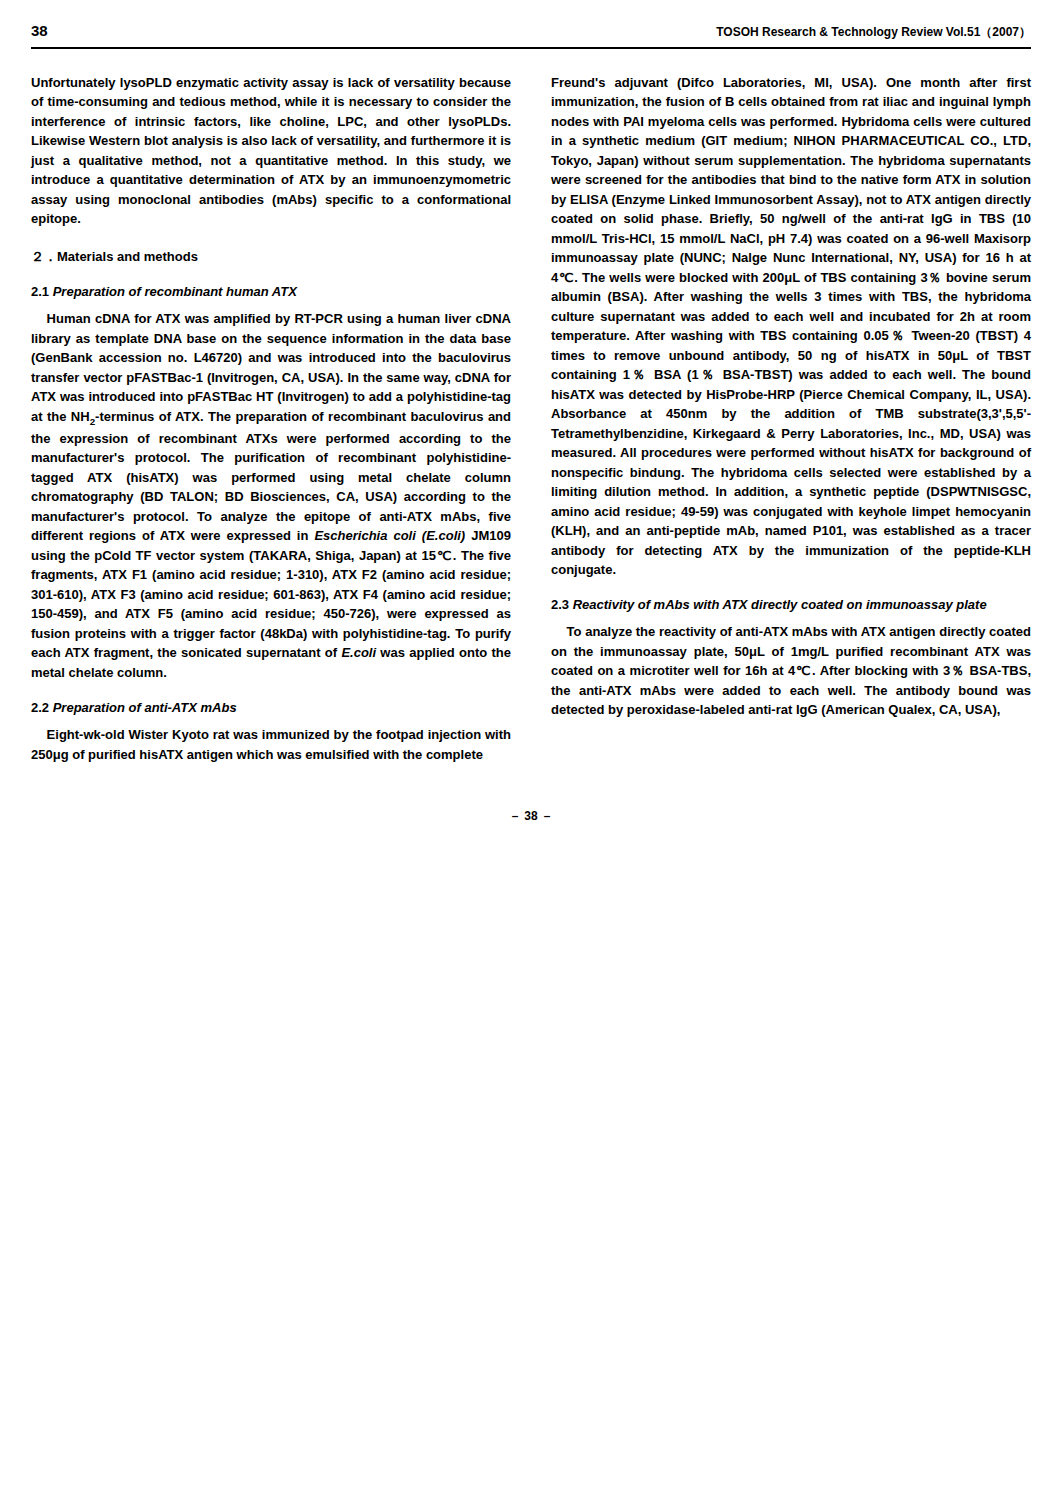38 TOSOH Research & Technology Review Vol.51（2007）
Unfortunately lysoPLD enzymatic activity assay is lack of versatility because of time-consuming and tedious method, while it is necessary to consider the interference of intrinsic factors, like choline, LPC, and other lysoPLDs. Likewise Western blot analysis is also lack of versatility, and furthermore it is just a qualitative method, not a quantitative method. In this study, we introduce a quantitative determination of ATX by an immunoenzymometric assay using monoclonal antibodies (mAbs) specific to a conformational epitope.
２．Materials and methods
2.1 Preparation of recombinant human ATX
Human cDNA for ATX was amplified by RT-PCR using a human liver cDNA library as template DNA base on the sequence information in the data base (GenBank accession no. L46720) and was introduced into the baculovirus transfer vector pFASTBac-1 (Invitrogen, CA, USA). In the same way, cDNA for ATX was introduced into pFASTBac HT (Invitrogen) to add a polyhistidine-tag at the NH2-terminus of ATX. The preparation of recombinant baculovirus and the expression of recombinant ATXs were performed according to the manufacturer's protocol. The purification of recombinant polyhistidine-tagged ATX (hisATX) was performed using metal chelate column chromatography (BD TALON; BD Biosciences, CA, USA) according to the manufacturer's protocol. To analyze the epitope of anti-ATX mAbs, five different regions of ATX were expressed in Escherichia coli (E.coli) JM109 using the pCold TF vector system (TAKARA, Shiga, Japan) at 15℃. The five fragments, ATX F1 (amino acid residue; 1-310), ATX F2 (amino acid residue; 301-610), ATX F3 (amino acid residue; 601-863), ATX F4 (amino acid residue; 150-459), and ATX F5 (amino acid residue; 450-726), were expressed as fusion proteins with a trigger factor (48kDa) with polyhistidine-tag. To purify each ATX fragment, the sonicated supernatant of E.coli was applied onto the metal chelate column.
2.2 Preparation of anti-ATX mAbs
Eight-wk-old Wister Kyoto rat was immunized by the footpad injection with 250μg of purified hisATX antigen which was emulsified with the complete
Freund's adjuvant (Difco Laboratories, MI, USA). One month after first immunization, the fusion of B cells obtained from rat iliac and inguinal lymph nodes with PAI myeloma cells was performed. Hybridoma cells were cultured in a synthetic medium (GIT medium; NIHON PHARMACEUTICAL CO., LTD, Tokyo, Japan) without serum supplementation. The hybridoma supernatants were screened for the antibodies that bind to the native form ATX in solution by ELISA (Enzyme Linked Immunosorbent Assay), not to ATX antigen directly coated on solid phase. Briefly, 50 ng/well of the anti-rat IgG in TBS (10 mmol/L Tris-HCl, 15 mmol/L NaCl, pH 7.4) was coated on a 96-well Maxisorp immunoassay plate (NUNC; Nalge Nunc International, NY, USA) for 16 h at 4℃. The wells were blocked with 200μL of TBS containing 3％ bovine serum albumin (BSA). After washing the wells 3 times with TBS, the hybridoma culture supernatant was added to each well and incubated for 2h at room temperature. After washing with TBS containing 0.05％ Tween-20 (TBST) 4 times to remove unbound antibody, 50 ng of hisATX in 50μL of TBST containing 1％ BSA (1％ BSA-TBST) was added to each well. The bound hisATX was detected by HisProbe-HRP (Pierce Chemical Company, IL, USA). Absorbance at 450nm by the addition of TMB substrate(3,3',5,5'-Tetramethylbenzidine, Kirkegaard & Perry Laboratories, Inc., MD, USA) was measured. All procedures were performed without hisATX for background of nonspecific bindung. The hybridoma cells selected were established by a limiting dilution method. In addition, a synthetic peptide (DSPWTNISGSC, amino acid residue; 49-59) was conjugated with keyhole limpet hemocyanin (KLH), and an anti-peptide mAb, named P101, was established as a tracer antibody for detecting ATX by the immunization of the peptide-KLH conjugate.
2.3 Reactivity of mAbs with ATX directly coated on immunoassay plate
To analyze the reactivity of anti-ATX mAbs with ATX antigen directly coated on the immunoassay plate, 50μL of 1mg/L purified recombinant ATX was coated on a microtiter well for 16h at 4℃. After blocking with 3％ BSA-TBS, the anti-ATX mAbs were added to each well. The antibody bound was detected by peroxidase-labeled anti-rat IgG (American Qualex, CA, USA),
－ 38 －